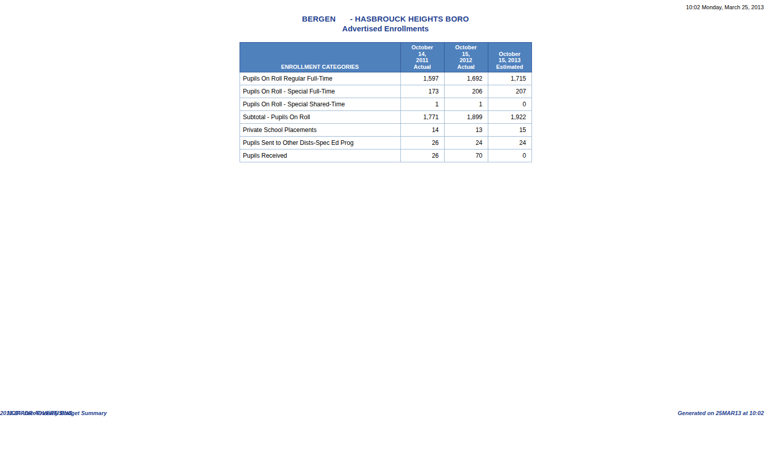10:02 Monday, March 25, 2013
BERGEN- HASBROUCK HEIGHTS BORO
Advertised Enrollments
| ENROLLMENT CATEGORIES | October 14, 2011 Actual | October 15, 2012 Actual | October 15, 2013 Estimated |
| --- | --- | --- | --- |
| Pupils On Roll Regular Full-Time | 1,597 | 1,692 | 1,715 |
| Pupils On Roll - Special Full-Time | 173 | 206 | 207 |
| Pupils On Roll - Special Shared-Time | 1 | 1 | 0 |
| Subtotal - Pupils On Roll | 1,771 | 1,899 | 1,922 |
| Private School Placements | 14 | 13 | 15 |
| Pupils Sent to Other Dists-Spec Ed Prog | 26 | 24 | 24 |
| Pupils Received | 26 | 70 | 0 |
NOT FOR ADVERTISING 2013-14 User Friendly Budget Summary Generated on 25MAR13 at 10:02